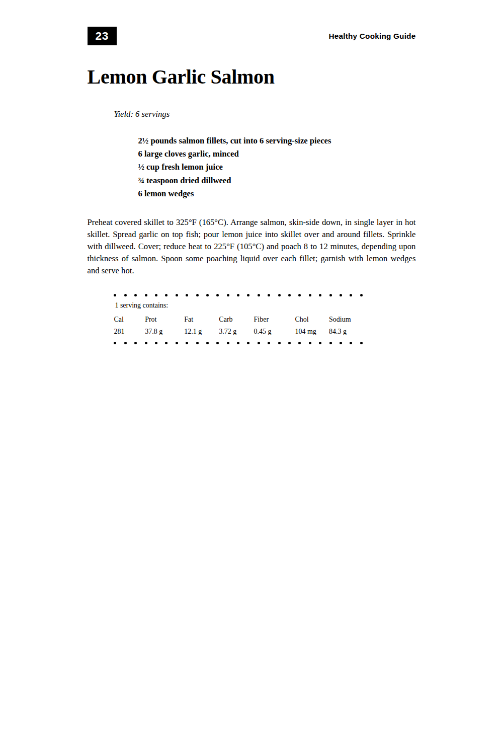23
Healthy Cooking Guide
Lemon Garlic Salmon
Yield: 6 servings
2½ pounds salmon fillets, cut into 6 serving-size pieces
6 large cloves garlic, minced
½ cup fresh lemon juice
¾ teaspoon dried dillweed
6 lemon wedges
Preheat covered skillet to 325°F (165°C). Arrange salmon, skin-side down, in single layer in hot skillet. Spread garlic on top fish; pour lemon juice into skillet over and around fillets. Sprinkle with dillweed. Cover; reduce heat to 225°F (105°C) and poach 8 to 12 minutes, depending upon thickness of salmon. Spoon some poaching liquid over each fillet; garnish with lemon wedges and serve hot.
1 serving contains:
| Cal | Prot | Fat | Carb | Fiber | Chol | Sodium |
| --- | --- | --- | --- | --- | --- | --- |
| 281 | 37.8 g | 12.1 g | 3.72 g | 0.45 g | 104 mg | 84.3 g |